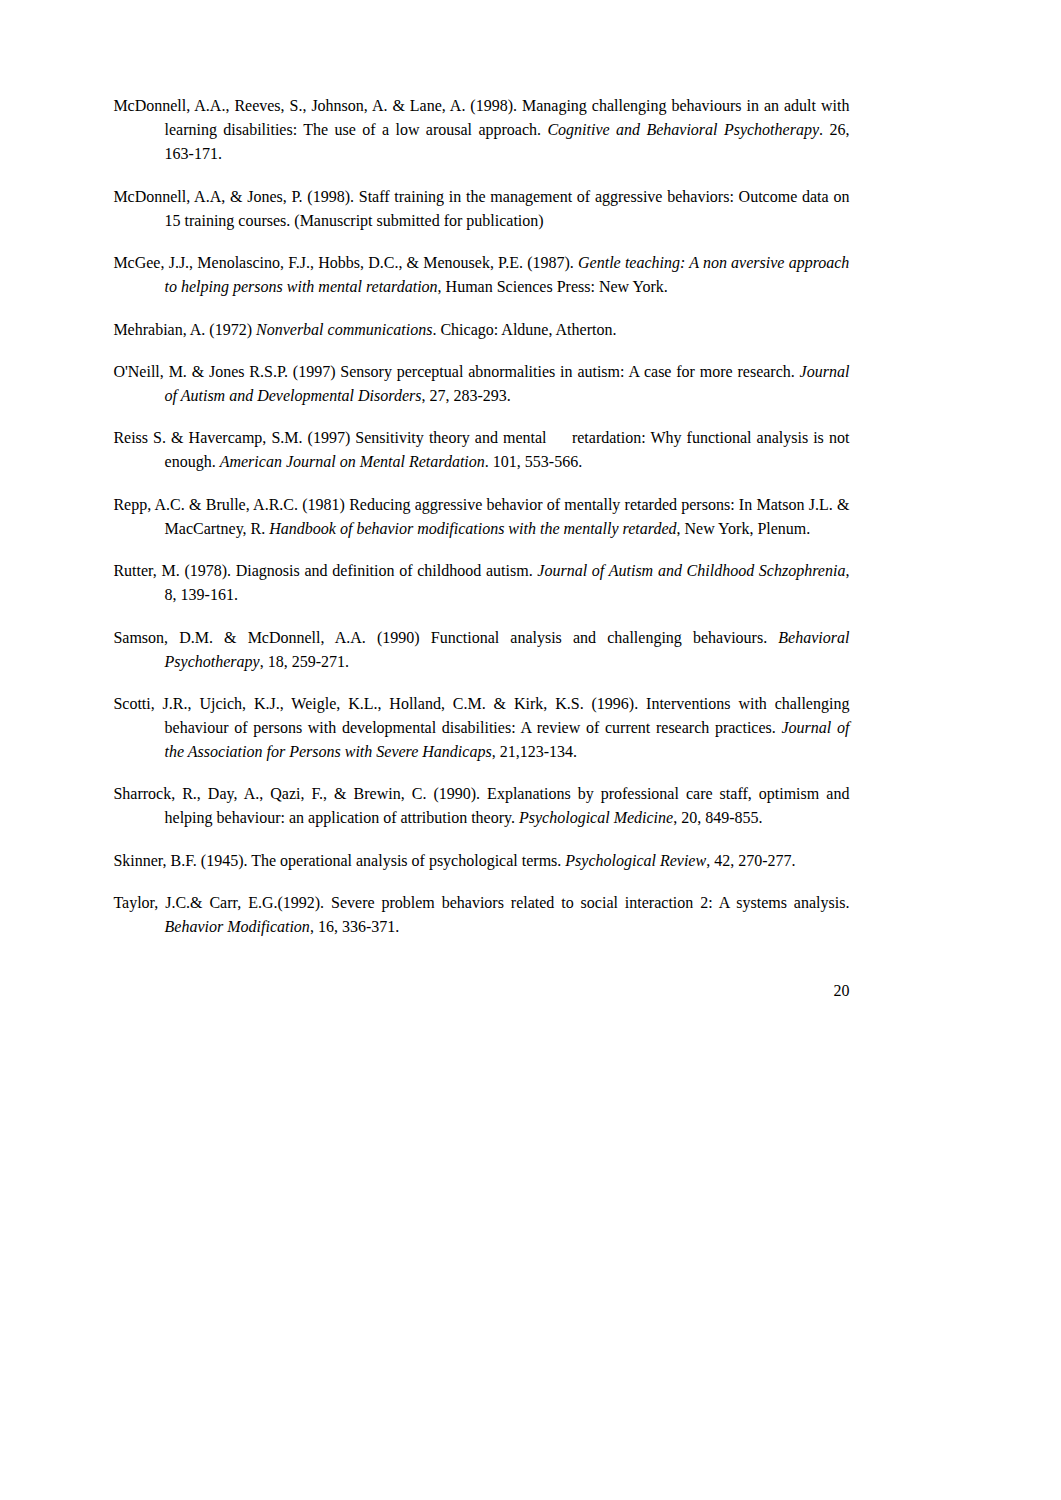McDonnell, A.A., Reeves, S., Johnson, A. & Lane, A. (1998). Managing challenging behaviours in an adult with learning disabilities: The use of a low arousal approach. Cognitive and Behavioral Psychotherapy. 26, 163-171.
McDonnell, A.A, & Jones, P. (1998). Staff training in the management of aggressive behaviors: Outcome data on 15 training courses. (Manuscript submitted for publication)
McGee, J.J., Menolascino, F.J., Hobbs, D.C., & Menousek, P.E. (1987). Gentle teaching: A non aversive approach to helping persons with mental retardation, Human Sciences Press: New York.
Mehrabian, A. (1972) Nonverbal communications. Chicago: Aldune, Atherton.
O'Neill, M. & Jones R.S.P. (1997) Sensory perceptual abnormalities in autism: A case for more research. Journal of Autism and Developmental Disorders, 27, 283-293.
Reiss S. & Havercamp, S.M. (1997) Sensitivity theory and mental retardation: Why functional analysis is not enough. American Journal on Mental Retardation. 101, 553-566.
Repp, A.C. & Brulle, A.R.C. (1981) Reducing aggressive behavior of mentally retarded persons: In Matson J.L. & MacCartney, R. Handbook of behavior modifications with the mentally retarded, New York, Plenum.
Rutter, M. (1978). Diagnosis and definition of childhood autism. Journal of Autism and Childhood Schzophrenia, 8, 139-161.
Samson, D.M. & McDonnell, A.A. (1990) Functional analysis and challenging behaviours. Behavioral Psychotherapy, 18, 259-271.
Scotti, J.R., Ujcich, K.J., Weigle, K.L., Holland, C.M. & Kirk, K.S. (1996). Interventions with challenging behaviour of persons with developmental disabilities: A review of current research practices. Journal of the Association for Persons with Severe Handicaps, 21,123-134.
Sharrock, R., Day, A., Qazi, F., & Brewin, C. (1990). Explanations by professional care staff, optimism and helping behaviour: an application of attribution theory. Psychological Medicine, 20, 849-855.
Skinner, B.F. (1945). The operational analysis of psychological terms. Psychological Review, 42, 270-277.
Taylor, J.C.& Carr, E.G.(1992). Severe problem behaviors related to social interaction 2: A systems analysis. Behavior Modification, 16, 336-371.
20